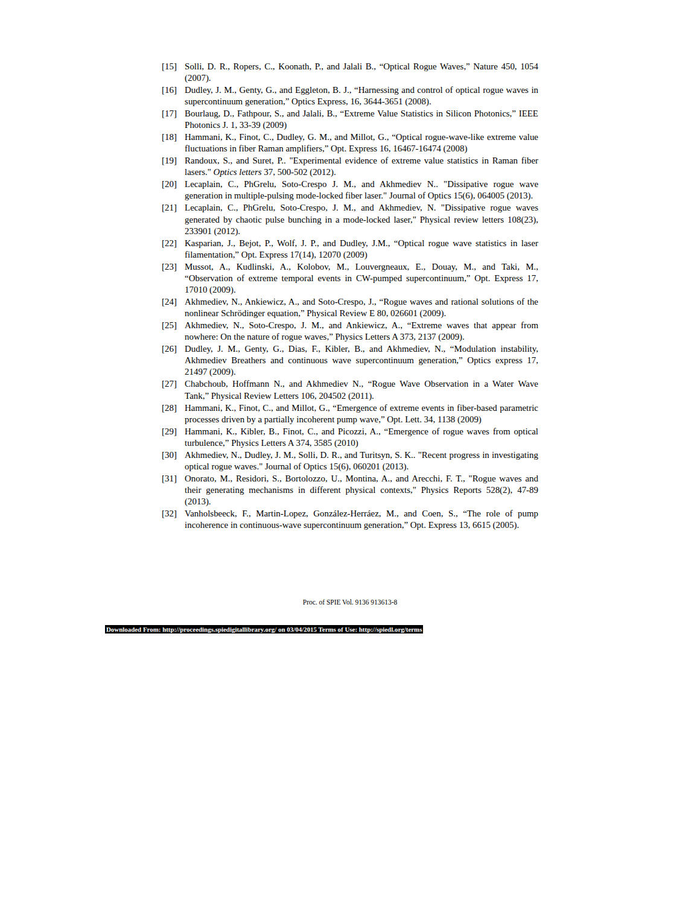[15] Solli, D. R., Ropers, C., Koonath, P., and Jalali B., “Optical Rogue Waves,” Nature 450, 1054 (2007).
[16] Dudley, J. M., Genty, G., and Eggleton, B. J., “Harnessing and control of optical rogue waves in supercontinuum generation,” Optics Express, 16, 3644-3651 (2008).
[17] Bourlaug, D., Fathpour, S., and Jalali, B., “Extreme Value Statistics in Silicon Photonics,” IEEE Photonics J. 1, 33-39 (2009)
[18] Hammani, K., Finot, C., Dudley, G. M., and Millot, G., “Optical rogue-wave-like extreme value fluctuations in fiber Raman amplifiers,” Opt. Express 16, 16467-16474 (2008)
[19] Randoux, S., and Suret, P.. "Experimental evidence of extreme value statistics in Raman fiber lasers." Optics letters 37, 500-502 (2012).
[20] Lecaplain, C., PhGrelu, Soto-Crespo J. M., and Akhmediev N.. "Dissipative rogue wave generation in multiple-pulsing mode-locked fiber laser." Journal of Optics 15(6), 064005 (2013).
[21] Lecaplain, C., PhGrelu, Soto-Crespo, J. M., and Akhmediev, N. "Dissipative rogue waves generated by chaotic pulse bunching in a mode-locked laser," Physical review letters 108(23), 233901 (2012).
[22] Kasparian, J., Bejot, P., Wolf, J. P., and Dudley, J.M., “Optical rogue wave statistics in laser filamentation,” Opt. Express 17(14), 12070 (2009)
[23] Mussot, A., Kudlinski, A., Kolobov, M., Louvergneaux, E., Douay, M., and Taki, M., “Observation of extreme temporal events in CW-pumped supercontinuum,” Opt. Express 17, 17010 (2009).
[24] Akhmediev, N., Ankiewicz, A., and Soto-Crespo, J., “Rogue waves and rational solutions of the nonlinear Schrödinger equation,” Physical Review E 80, 026601 (2009).
[25] Akhmediev, N., Soto-Crespo, J. M., and Ankiewicz, A., “Extreme waves that appear from nowhere: On the nature of rogue waves,” Physics Letters A 373, 2137 (2009).
[26] Dudley, J. M., Genty, G., Dias, F., Kibler, B., and Akhmediev, N., “Modulation instability, Akhmediev Breathers and continuous wave supercontinuum generation,” Optics express 17, 21497 (2009).
[27] Chabchoub, Hoffmann N., and Akhmediev N., “Rogue Wave Observation in a Water Wave Tank,” Physical Review Letters 106, 204502 (2011).
[28] Hammani, K., Finot, C., and Millot, G., “Emergence of extreme events in fiber-based parametric processes driven by a partially incoherent pump wave,” Opt. Lett. 34, 1138 (2009)
[29] Hammani, K., Kibler, B., Finot, C., and Picozzi, A., “Emergence of rogue waves from optical turbulence,” Physics Letters A 374, 3585 (2010)
[30] Akhmediev, N., Dudley, J. M., Solli, D. R., and Turitsyn, S. K.. "Recent progress in investigating optical rogue waves." Journal of Optics 15(6), 060201 (2013).
[31] Onorato, M., Residori, S., Bortolozzo, U., Montina, A., and Arecchi, F. T., "Rogue waves and their generating mechanisms in different physical contexts," Physics Reports 528(2), 47-89 (2013).
[32] Vanholsbeeck, F., Martin-Lopez, González-Herráez, M., and Coen, S., “The role of pump incoherence in continuous-wave supercontinuum generation,” Opt. Express 13, 6615 (2005).
Proc. of SPIE Vol. 9136 913613-8
Downloaded From: http://proceedings.spiedigitallibrary.org/ on 03/04/2015 Terms of Use: http://spiedl.org/terms